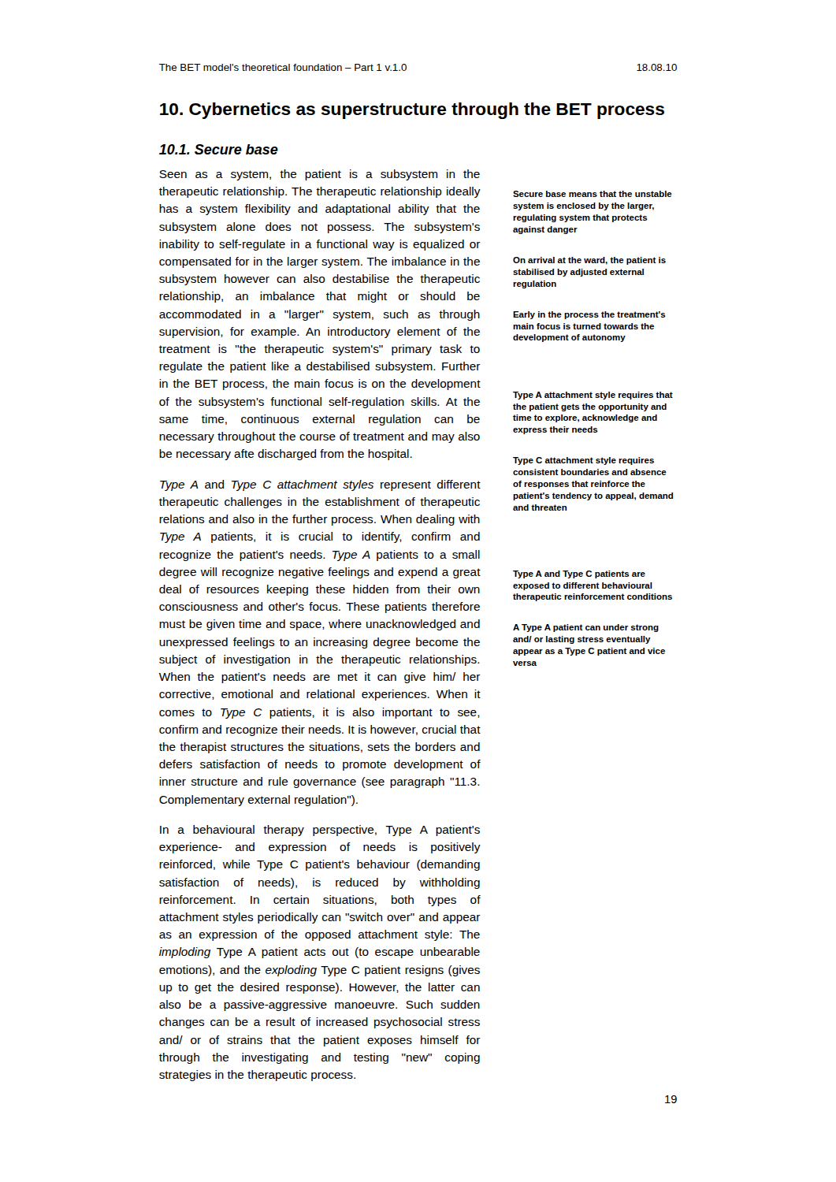The BET model's theoretical foundation – Part 1 v.1.0 18.08.10
10. Cybernetics as superstructure through the BET process
10.1. Secure base
Seen as a system, the patient is a subsystem in the therapeutic relationship. The therapeutic relationship ideally has a system flexibility and adaptational ability that the subsystem alone does not possess. The subsystem's inability to self-regulate in a functional way is equalized or compensated for in the larger system. The imbalance in the subsystem however can also destabilise the therapeutic relationship, an imbalance that might or should be accommodated in a "larger" system, such as through supervision, for example. An introductory element of the treatment is "the therapeutic system's" primary task to regulate the patient like a destabilised subsystem. Further in the BET process, the main focus is on the development of the subsystem's functional self-regulation skills. At the same time, continuous external regulation can be necessary throughout the course of treatment and may also be necessary afte discharged from the hospital.
Type A and Type C attachment styles represent different therapeutic challenges in the establishment of therapeutic relations and also in the further process. When dealing with Type A patients, it is crucial to identify, confirm and recognize the patient's needs. Type A patients to a small degree will recognize negative feelings and expend a great deal of resources keeping these hidden from their own consciousness and other's focus. These patients therefore must be given time and space, where unacknowledged and unexpressed feelings to an increasing degree become the subject of investigation in the therapeutic relationships. When the patient's needs are met it can give him/ her corrective, emotional and relational experiences. When it comes to Type C patients, it is also important to see, confirm and recognize their needs. It is however, crucial that the therapist structures the situations, sets the borders and defers satisfaction of needs to promote development of inner structure and rule governance (see paragraph "11.3. Complementary external regulation").
In a behavioural therapy perspective, Type A patient's experience- and expression of needs is positively reinforced, while Type C patient's behaviour (demanding satisfaction of needs), is reduced by withholding reinforcement. In certain situations, both types of attachment styles periodically can "switch over" and appear as an expression of the opposed attachment style: The imploding Type A patient acts out (to escape unbearable emotions), and the exploding Type C patient resigns (gives up to get the desired response). However, the latter can also be a passive-aggressive manoeuvre. Such sudden changes can be a result of increased psychosocial stress and/ or of strains that the patient exposes himself for through the investigating and testing "new" coping strategies in the therapeutic process.
Secure base means that the unstable system is enclosed by the larger, regulating system that protects against danger
On arrival at the ward, the patient is stabilised by adjusted external regulation
Early in the process the treatment's main focus is turned towards the development of autonomy
Type A attachment style requires that the patient gets the opportunity and time to explore, acknowledge and express their needs
Type C attachment style requires consistent boundaries and absence of responses that reinforce the patient's tendency to appeal, demand and threaten
Type A and Type C patients are exposed to different behavioural therapeutic reinforcement conditions
A Type A patient can under strong and/ or lasting stress eventually appear as a Type C patient and vice versa
19